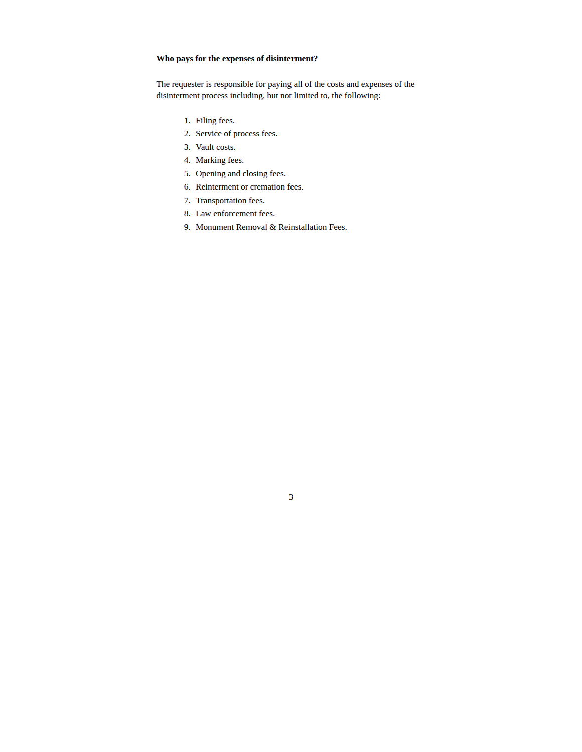Who pays for the expenses of disinterment?
The requester is responsible for paying all of the costs and expenses of the disinterment process including, but not limited to, the following:
Filing fees.
Service of process fees.
Vault costs.
Marking fees.
Opening and closing fees.
Reinterment or cremation fees.
Transportation fees.
Law enforcement fees.
Monument Removal & Reinstallation Fees.
3